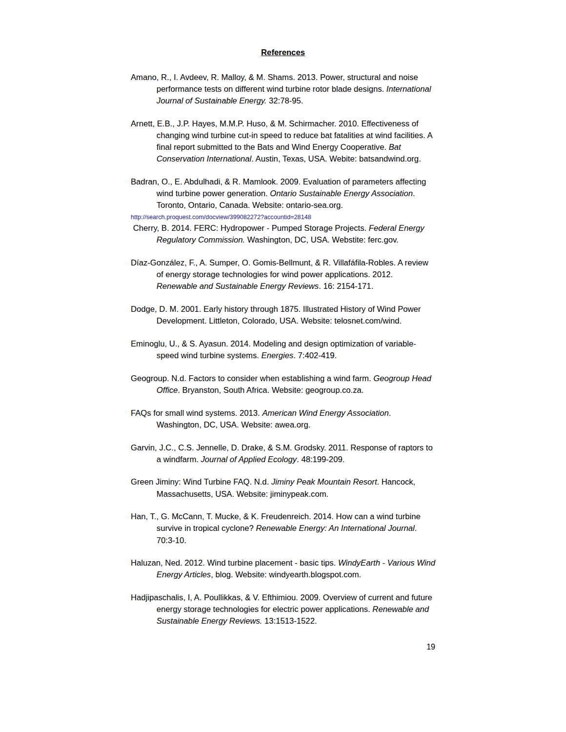References
Amano, R., I. Avdeev, R. Malloy, & M. Shams. 2013. Power, structural and noise performance tests on different wind turbine rotor blade designs. International Journal of Sustainable Energy. 32:78-95.
Arnett, E.B., J.P. Hayes, M.M.P. Huso, & M. Schirmacher. 2010. Effectiveness of changing wind turbine cut-in speed to reduce bat fatalities at wind facilities. A final report submitted to the Bats and Wind Energy Cooperative. Bat Conservation International. Austin, Texas, USA. Webite: batsandwind.org.
Badran, O., E. Abdulhadi, & R. Mamlook. 2009. Evaluation of parameters affecting wind turbine power generation. Ontario Sustainable Energy Association. Toronto, Ontario, Canada. Website: ontario-sea.org.
http://search.proquest.com/docview/399082272?accountid=28148
Cherry, B. 2014. FERC: Hydropower - Pumped Storage Projects. Federal Energy Regulatory Commission. Washington, DC, USA. Webstite: ferc.gov.
Díaz-González, F., A. Sumper, O. Gomis-Bellmunt, & R. Villafáfila-Robles. A review of energy storage technologies for wind power applications. 2012. Renewable and Sustainable Energy Reviews. 16: 2154-171.
Dodge, D. M. 2001. Early history through 1875. Illustrated History of Wind Power Development. Littleton, Colorado, USA. Website: telosnet.com/wind.
Eminoglu, U., & S. Ayasun. 2014. Modeling and design optimization of variable-speed wind turbine systems. Energies. 7:402-419.
Geogroup. N.d. Factors to consider when establishing a wind farm. Geogroup Head Office. Bryanston, South Africa. Website: geogroup.co.za.
FAQs for small wind systems. 2013. American Wind Energy Association. Washington, DC, USA. Website: awea.org.
Garvin, J.C., C.S. Jennelle, D. Drake, & S.M. Grodsky. 2011. Response of raptors to a windfarm. Journal of Applied Ecology. 48:199-209.
Green Jiminy: Wind Turbine FAQ. N.d. Jiminy Peak Mountain Resort. Hancock, Massachusetts, USA. Website: jiminypeak.com.
Han, T., G. McCann, T. Mucke, & K. Freudenreich. 2014. How can a wind turbine survive in tropical cyclone? Renewable Energy: An International Journal. 70:3-10.
Haluzan, Ned. 2012. Wind turbine placement - basic tips. WindyEarth - Various Wind Energy Articles, blog. Website: windyearth.blogspot.com.
Hadjipaschalis, I, A. Poullikkas, & V. Efthimiou. 2009. Overview of current and future energy storage technologies for electric power applications. Renewable and Sustainable Energy Reviews. 13:1513-1522.
19